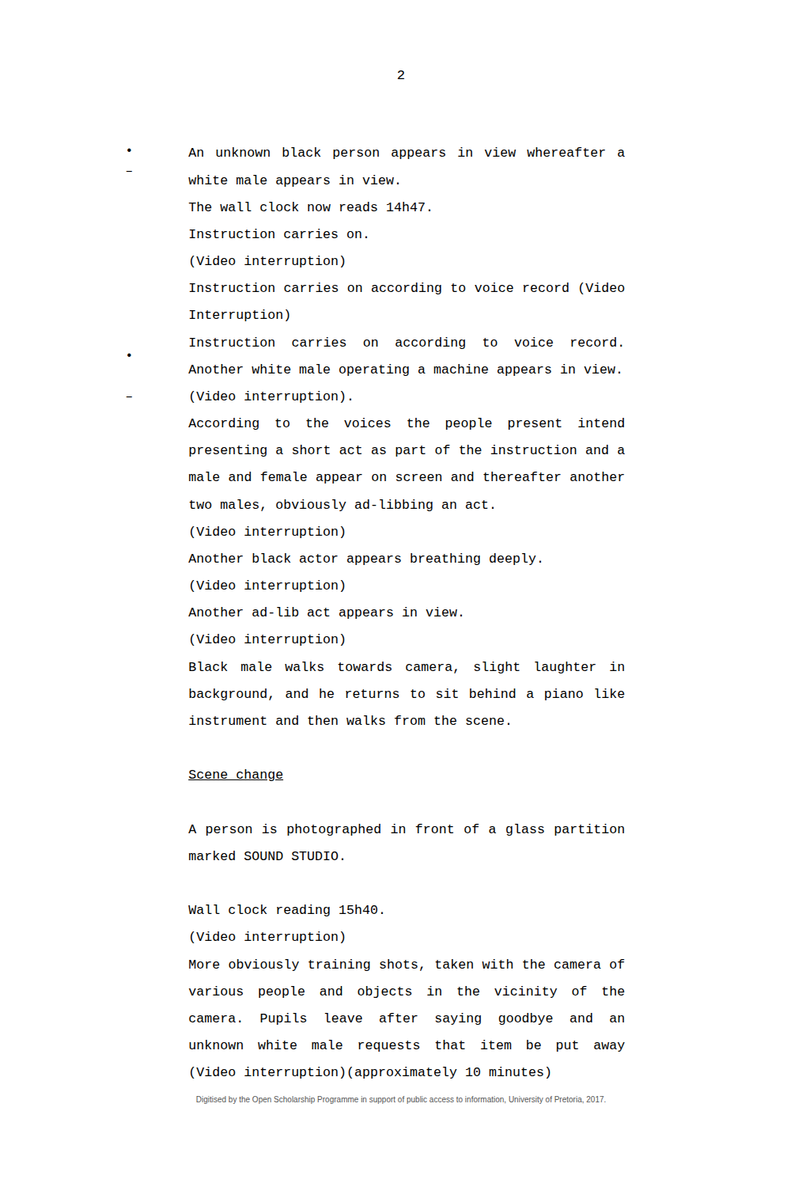2
• – • –
An unknown black person appears in view whereafter a white male appears in view.
The wall clock now reads 14h47.
Instruction carries on.
(Video interruption)
Instruction carries on according to voice record (Video Interruption)
Instruction carries on according to voice record. Another white male operating a machine appears in view.
(Video interruption).
According to the voices the people present intend presenting a short act as part of the instruction and a male and female appear on screen and thereafter another two males, obviously ad-libbing an act.
(Video interruption)
Another black actor appears breathing deeply.
(Video interruption)
Another ad-lib act appears in view.
(Video interruption)
Black male walks towards camera, slight laughter in background, and he returns to sit behind a piano like instrument and then walks from the scene.
Scene change
A person is photographed in front of a glass partition marked SOUND STUDIO.
Wall clock reading 15h40.
(Video interruption)
More obviously training shots, taken with the camera of various people and objects in the vicinity of the camera. Pupils leave after saying goodbye and an unknown white male requests that item be put away (Video interruption)(approximately 10 minutes)
Digitised by the Open Scholarship Programme in support of public access to information, University of Pretoria, 2017.